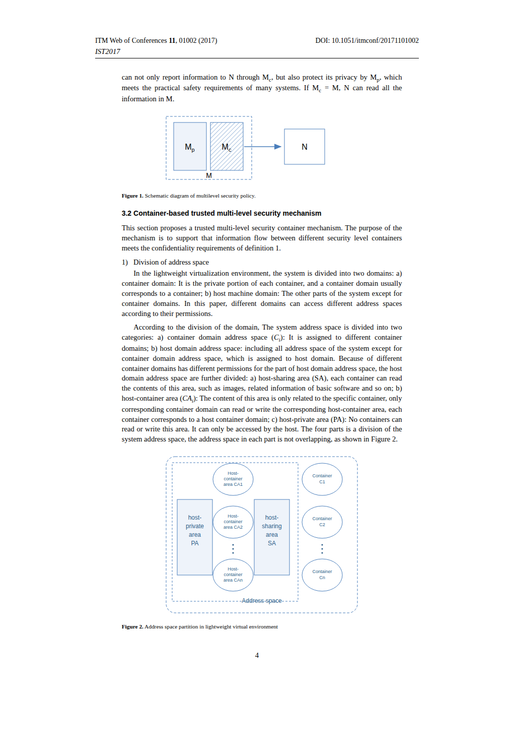ITM Web of Conferences 11, 01002 (2017)
DOI: 10.1051/itmconf/20171101002
IST2017
can not only report information to N through Mc, but also protect its privacy by Mp, which meets the practical safety requirements of many systems. If Mc = M, N can read all the information in M.
Mp Mc M N
Figure 1. Schematic diagram of multilevel security policy.
3.2 Container-based trusted multi-level security mechanism
This section proposes a trusted multi-level security container mechanism. The purpose of the mechanism is to support that information flow between different security level containers meets the confidentiality requirements of definition 1.
1) Division of address space
In the lightweight virtualization environment, the system is divided into two domains: a) container domain: It is the private portion of each container, and a container domain usually corresponds to a container; b) host machine domain: The other parts of the system except for container domains. In this paper, different domains can access different address spaces according to their permissions.
According to the division of the domain, The system address space is divided into two categories: a) container domain address space (Ci): It is assigned to different container domains; b) host domain address space: including all address space of the system except for container domain address space, which is assigned to host domain. Because of different container domains has different permissions for the part of host domain address space, the host domain address space are further divided: a) host-sharing area (SA), each container can read the contents of this area, such as images, related information of basic software and so on; b) host-container area (CAi): The content of this area is only related to the specific container, only corresponding container domain can read or write the corresponding host-container area, each container corresponds to a host container domain; c) host-private area (PA): No containers can read or write this area. It can only be accessed by the host. The four parts is a division of the system address space, the address space in each part is not overlapping, as shown in Figure 2.
host- private area PA host- sharing area SA Host- container area CA1 Host- container area CA2 Host- container area CAn Container C1 Container C2 Container Cn Address space
Figure 2. Address space partition in lightweight virtual environment
4